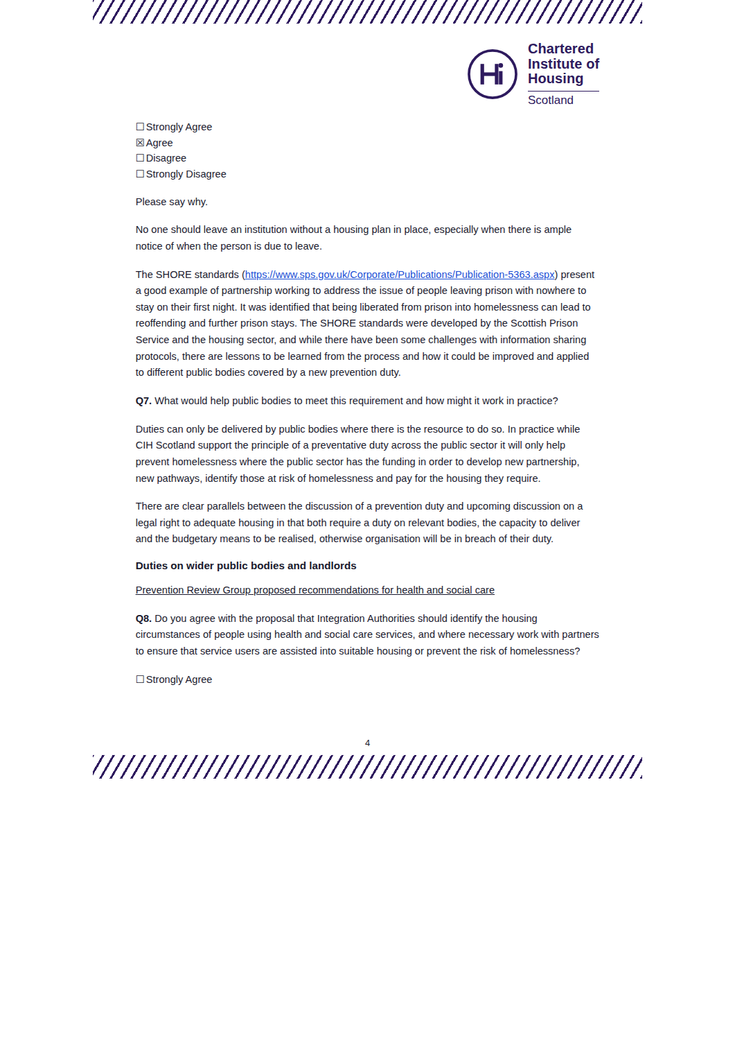Chartered Institute of Housing
Scotland
☐Strongly Agree
☒Agree
☐Disagree
☐Strongly Disagree
Please say why.
No one should leave an institution without a housing plan in place, especially when there is ample notice of when the person is due to leave.
The SHORE standards (https://www.sps.gov.uk/Corporate/Publications/Publication-5363.aspx) present a good example of partnership working to address the issue of people leaving prison with nowhere to stay on their first night. It was identified that being liberated from prison into homelessness can lead to reoffending and further prison stays. The SHORE standards were developed by the Scottish Prison Service and the housing sector, and while there have been some challenges with information sharing protocols, there are lessons to be learned from the process and how it could be improved and applied to different public bodies covered by a new prevention duty.
Q7. What would help public bodies to meet this requirement and how might it work in practice?
Duties can only be delivered by public bodies where there is the resource to do so. In practice while CIH Scotland support the principle of a preventative duty across the public sector it will only help prevent homelessness where the public sector has the funding in order to develop new partnership, new pathways, identify those at risk of homelessness and pay for the housing they require.
There are clear parallels between the discussion of a prevention duty and upcoming discussion on a legal right to adequate housing in that both require a duty on relevant bodies, the capacity to deliver and the budgetary means to be realised, otherwise organisation will be in breach of their duty.
Duties on wider public bodies and landlords
Prevention Review Group proposed recommendations for health and social care
Q8. Do you agree with the proposal that Integration Authorities should identify the housing circumstances of people using health and social care services, and where necessary work with partners to ensure that service users are assisted into suitable housing or prevent the risk of homelessness?
☐Strongly Agree
4